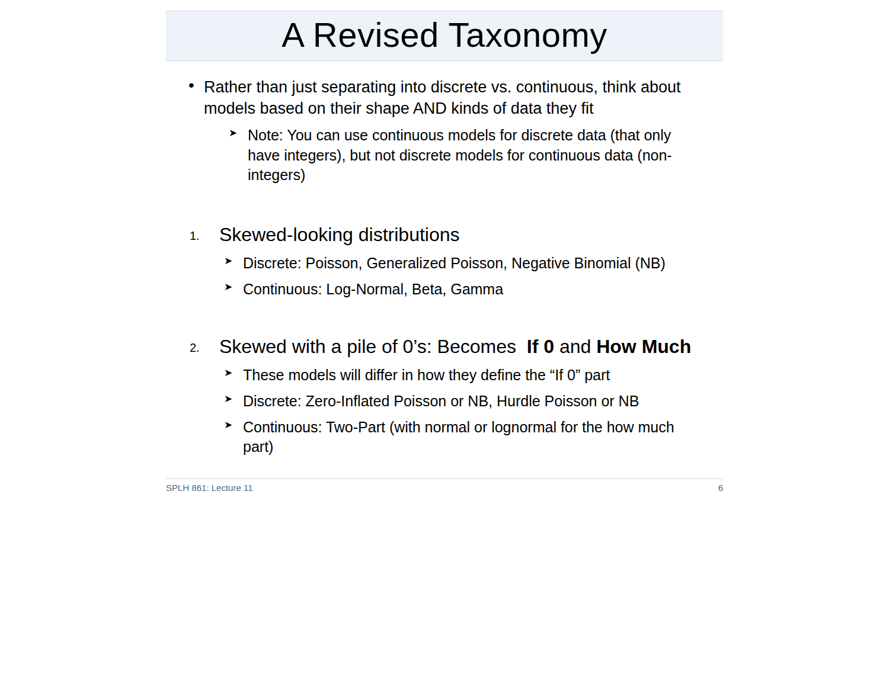A Revised Taxonomy
Rather than just separating into discrete vs. continuous, think about models based on their shape AND kinds of data they fit
Note: You can use continuous models for discrete data (that only have integers), but not discrete models for continuous data (non-integers)
1. Skewed-looking distributions
Discrete: Poisson, Generalized Poisson, Negative Binomial (NB)
Continuous: Log-Normal, Beta, Gamma
2. Skewed with a pile of 0’s: Becomes If 0 and How Much
These models will differ in how they define the “If 0” part
Discrete: Zero-Inflated Poisson or NB, Hurdle Poisson or NB
Continuous: Two-Part (with normal or lognormal for the how much part)
SPLH 861: Lecture 11 6